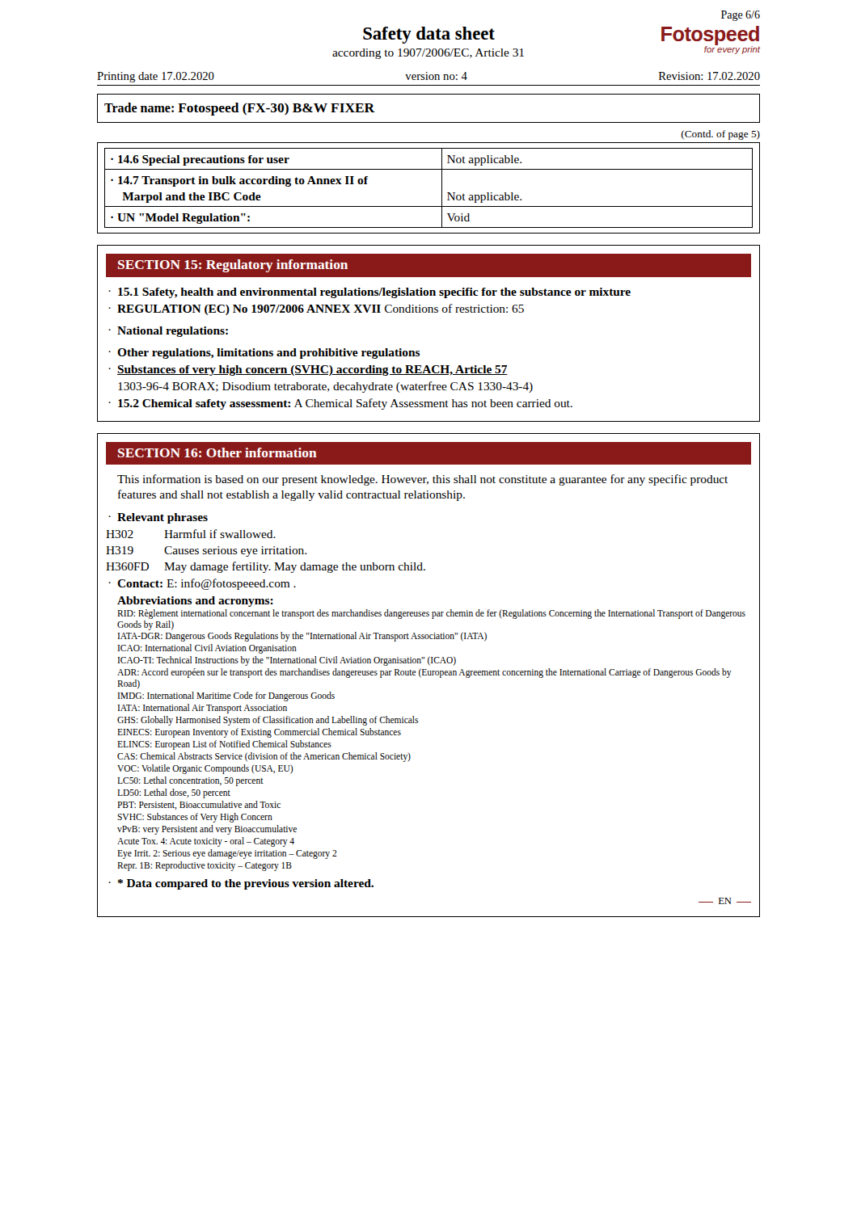Page 6/6
Fotospeed
for every print
Safety data sheet
according to 1907/2006/EC, Article 31
Printing date 17.02.2020
version no: 4
Revision: 17.02.2020
Trade name: Fotospeed (FX-30) B&W FIXER
(Contd. of page 5)
| · 14.6 Special precautions for user | Not applicable. |
| · 14.7 Transport in bulk according to Annex II of Marpol and the IBC Code | Not applicable. |
| · UN "Model Regulation": | Void |
SECTION 15: Regulatory information
15.1 Safety, health and environmental regulations/legislation specific for the substance or mixture
REGULATION (EC) No 1907/2006 ANNEX XVII Conditions of restriction: 65
National regulations:
Other regulations, limitations and prohibitive regulations
Substances of very high concern (SVHC) according to REACH, Article 57
1303-96-4 BORAX; Disodium tetraborate, decahydrate (waterfree CAS 1330-43-4)
15.2 Chemical safety assessment: A Chemical Safety Assessment has not been carried out.
SECTION 16: Other information
This information is based on our present knowledge. However, this shall not constitute a guarantee for any specific product features and shall not establish a legally valid contractual relationship.
Relevant phrases
H302 Harmful if swallowed.
H319 Causes serious eye irritation.
H360FD May damage fertility. May damage the unborn child.
Contact: E: info@fotospeeed.com .
Abbreviations and acronyms:
RID: Règlement international concernant le transport des marchandises dangereuses par chemin de fer (Regulations Concerning the International Transport of Dangerous Goods by Rail)
IATA-DGR: Dangerous Goods Regulations by the "International Air Transport Association" (IATA)
ICAO: International Civil Aviation Organisation
ICAO-TI: Technical Instructions by the "International Civil Aviation Organisation" (ICAO)
ADR: Accord européen sur le transport des marchandises dangereuses par Route (European Agreement concerning the International Carriage of Dangerous Goods by Road)
IMDG: International Maritime Code for Dangerous Goods
IATA: International Air Transport Association
GHS: Globally Harmonised System of Classification and Labelling of Chemicals
EINECS: European Inventory of Existing Commercial Chemical Substances
ELINCS: European List of Notified Chemical Substances
CAS: Chemical Abstracts Service (division of the American Chemical Society)
VOC: Volatile Organic Compounds (USA, EU)
LC50: Lethal concentration, 50 percent
LD50: Lethal dose, 50 percent
PBT: Persistent, Bioaccumulative and Toxic
SVHC: Substances of Very High Concern
vPvB: very Persistent and very Bioaccumulative
Acute Tox. 4: Acute toxicity - oral – Category 4
Eye Irrit. 2: Serious eye damage/eye irritation – Category 2
Repr. 1B: Reproductive toxicity – Category 1B
* Data compared to the previous version altered.
EN